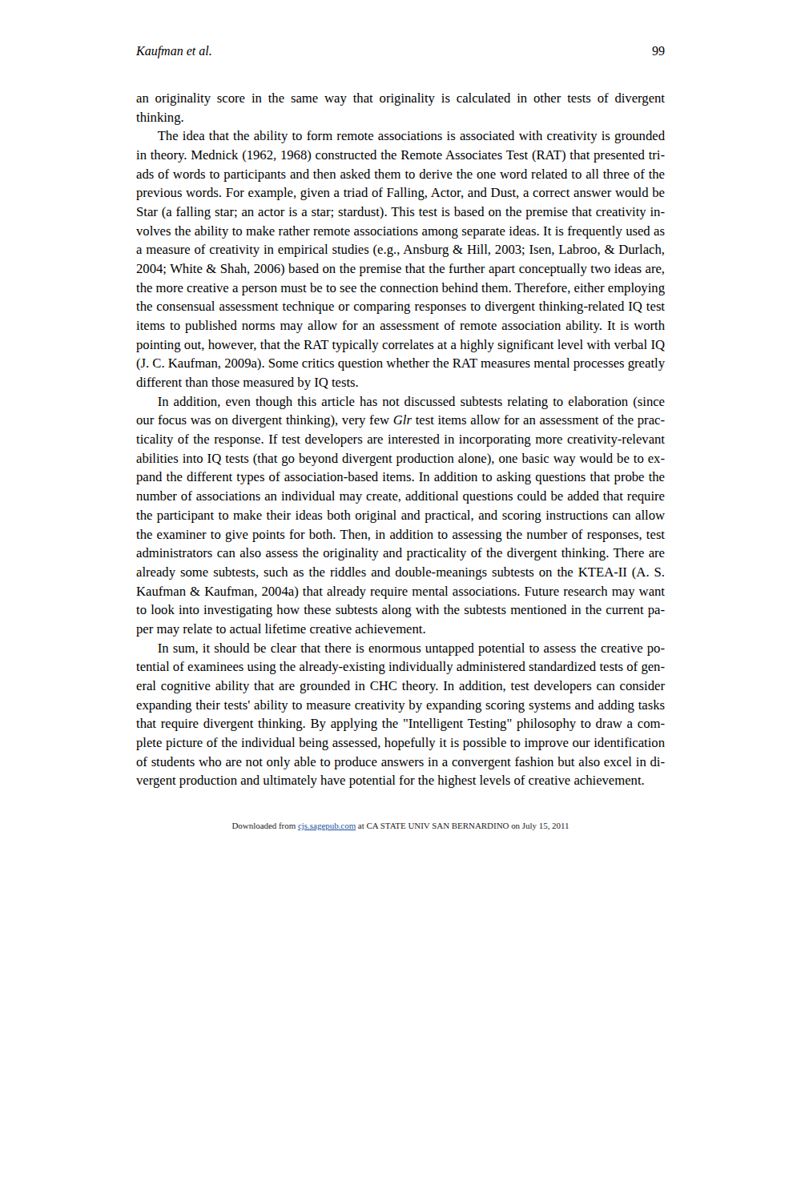Kaufman et al.
99
an originality score in the same way that originality is calculated in other tests of divergent thinking.
The idea that the ability to form remote associations is associated with creativity is grounded in theory. Mednick (1962, 1968) constructed the Remote Associates Test (RAT) that presented triads of words to participants and then asked them to derive the one word related to all three of the previous words. For example, given a triad of Falling, Actor, and Dust, a correct answer would be Star (a falling star; an actor is a star; stardust). This test is based on the premise that creativity involves the ability to make rather remote associations among separate ideas. It is frequently used as a measure of creativity in empirical studies (e.g., Ansburg & Hill, 2003; Isen, Labroo, & Durlach, 2004; White & Shah, 2006) based on the premise that the further apart conceptually two ideas are, the more creative a person must be to see the connection behind them. Therefore, either employing the consensual assessment technique or comparing responses to divergent thinking-related IQ test items to published norms may allow for an assessment of remote association ability. It is worth pointing out, however, that the RAT typically correlates at a highly significant level with verbal IQ (J. C. Kaufman, 2009a). Some critics question whether the RAT measures mental processes greatly different than those measured by IQ tests.
In addition, even though this article has not discussed subtests relating to elaboration (since our focus was on divergent thinking), very few Glr test items allow for an assessment of the practicality of the response. If test developers are interested in incorporating more creativity-relevant abilities into IQ tests (that go beyond divergent production alone), one basic way would be to expand the different types of association-based items. In addition to asking questions that probe the number of associations an individual may create, additional questions could be added that require the participant to make their ideas both original and practical, and scoring instructions can allow the examiner to give points for both. Then, in addition to assessing the number of responses, test administrators can also assess the originality and practicality of the divergent thinking. There are already some subtests, such as the riddles and double-meanings subtests on the KTEA-II (A. S. Kaufman & Kaufman, 2004a) that already require mental associations. Future research may want to look into investigating how these subtests along with the subtests mentioned in the current paper may relate to actual lifetime creative achievement.
In sum, it should be clear that there is enormous untapped potential to assess the creative potential of examinees using the already-existing individually administered standardized tests of general cognitive ability that are grounded in CHC theory. In addition, test developers can consider expanding their tests' ability to measure creativity by expanding scoring systems and adding tasks that require divergent thinking. By applying the "Intelligent Testing" philosophy to draw a complete picture of the individual being assessed, hopefully it is possible to improve our identification of students who are not only able to produce answers in a convergent fashion but also excel in divergent production and ultimately have potential for the highest levels of creative achievement.
Downloaded from cjs.sagepub.com at CA STATE UNIV SAN BERNARDINO on July 15, 2011